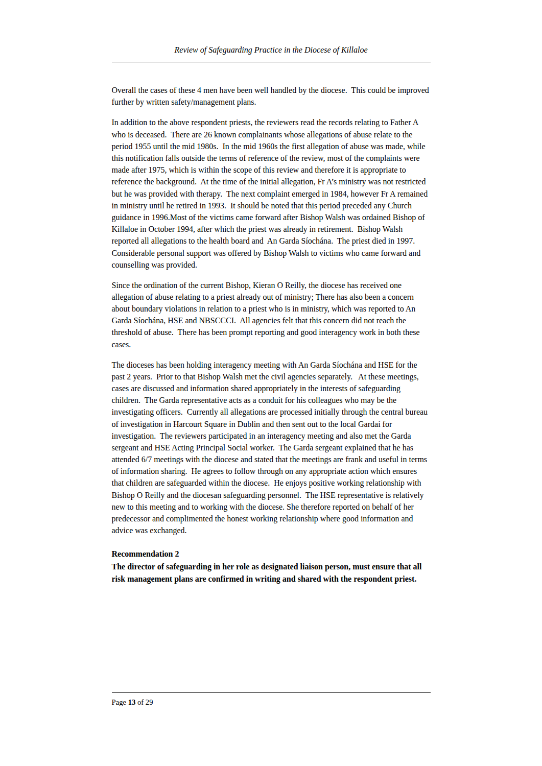Review of Safeguarding Practice in the Diocese of Killaloe
Overall the cases of these 4 men have been well handled by the diocese. This could be improved further by written safety/management plans.
In addition to the above respondent priests, the reviewers read the records relating to Father A who is deceased. There are 26 known complainants whose allegations of abuse relate to the period 1955 until the mid 1980s. In the mid 1960s the first allegation of abuse was made, while this notification falls outside the terms of reference of the review, most of the complaints were made after 1975, which is within the scope of this review and therefore it is appropriate to reference the background. At the time of the initial allegation, Fr A’s ministry was not restricted but he was provided with therapy. The next complaint emerged in 1984, however Fr A remained in ministry until he retired in 1993. It should be noted that this period preceded any Church guidance in 1996.Most of the victims came forward after Bishop Walsh was ordained Bishop of Killaloe in October 1994, after which the priest was already in retirement. Bishop Walsh reported all allegations to the health board and An Garda Síochána. The priest died in 1997. Considerable personal support was offered by Bishop Walsh to victims who came forward and counselling was provided.
Since the ordination of the current Bishop, Kieran O Reilly, the diocese has received one allegation of abuse relating to a priest already out of ministry; There has also been a concern about boundary violations in relation to a priest who is in ministry, which was reported to An Garda Síochána, HSE and NBSCCCI. All agencies felt that this concern did not reach the threshold of abuse. There has been prompt reporting and good interagency work in both these cases.
The dioceses has been holding interagency meeting with An Garda Síochána and HSE for the past 2 years. Prior to that Bishop Walsh met the civil agencies separately. At these meetings, cases are discussed and information shared appropriately in the interests of safeguarding children. The Garda representative acts as a conduit for his colleagues who may be the investigating officers. Currently all allegations are processed initially through the central bureau of investigation in Harcourt Square in Dublin and then sent out to the local Gardaí for investigation. The reviewers participated in an interagency meeting and also met the Garda sergeant and HSE Acting Principal Social worker. The Garda sergeant explained that he has attended 6/7 meetings with the diocese and stated that the meetings are frank and useful in terms of information sharing. He agrees to follow through on any appropriate action which ensures that children are safeguarded within the diocese. He enjoys positive working relationship with Bishop O Reilly and the diocesan safeguarding personnel. The HSE representative is relatively new to this meeting and to working with the diocese. She therefore reported on behalf of her predecessor and complimented the honest working relationship where good information and advice was exchanged.
Recommendation 2
The director of safeguarding in her role as designated liaison person, must ensure that all risk management plans are confirmed in writing and shared with the respondent priest.
Page 13 of 29